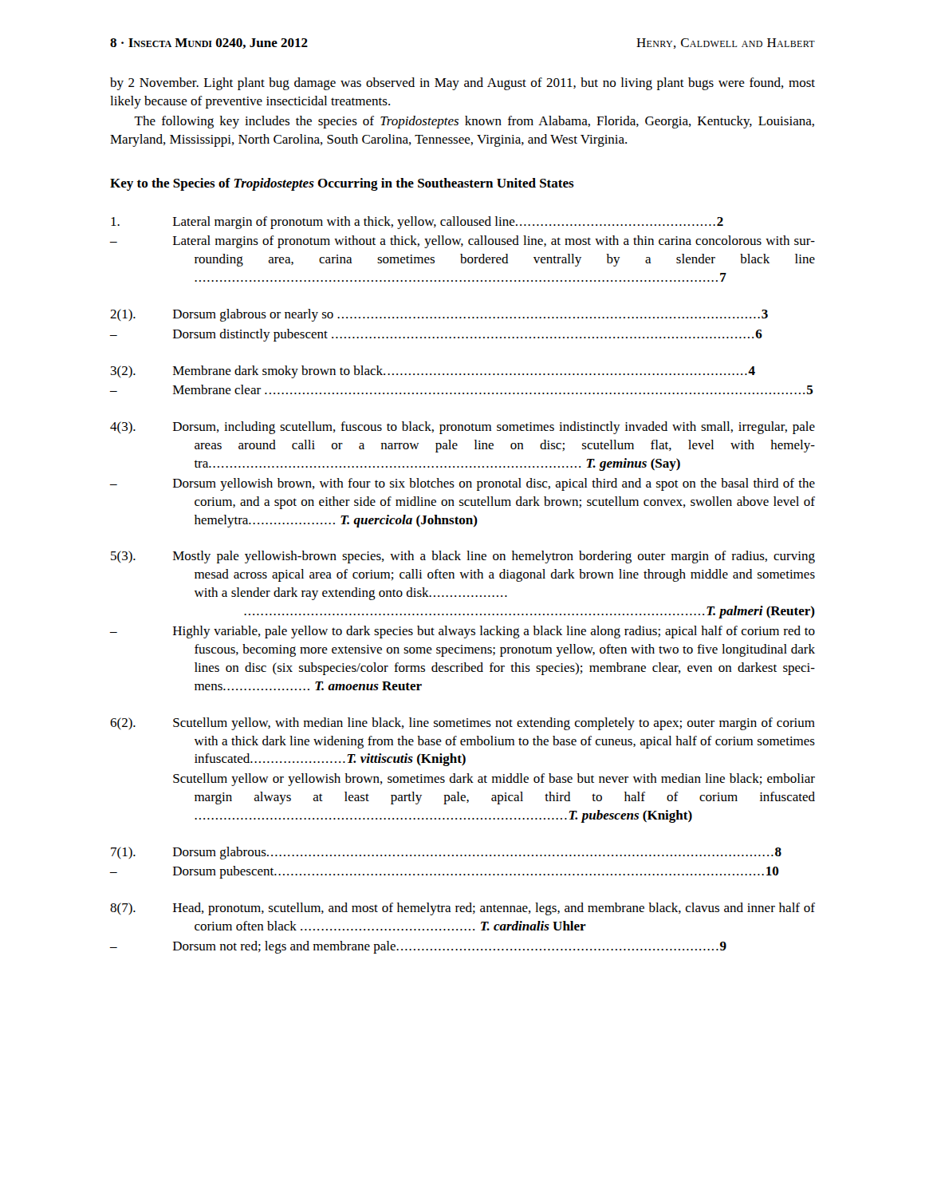8 · Insecta Mundi 0240, June 2012
Henry, Caldwell and Halbert
by 2 November. Light plant bug damage was observed in May and August of 2011, but no living plant bugs were found, most likely because of preventive insecticidal treatments.
The following key includes the species of Tropidosteptes known from Alabama, Florida, Georgia, Kentucky, Louisiana, Maryland, Mississippi, North Carolina, South Carolina, Tennessee, Virginia, and West Virginia.
Key to the Species of Tropidosteptes Occurring in the Southeastern United States
1.
Lateral margin of pronotum with a thick, yellow, calloused line................................................ 2
–
Lateral margins of pronotum without a thick, yellow, calloused line, at most with a thin carina concolorous with surrounding area, carina sometimes bordered ventrally by a slender black line ............................................................................................................................. 7
2(1).
Dorsum glabrous or nearly so ..................................................................................................... 3
–
Dorsum distinctly pubescent ..................................................................................................... 6
3(2).
Membrane dark smoky brown to black....................................................................................... 4
–
Membrane clear ................................................................................................................................. 5
4(3).
Dorsum, including scutellum, fuscous to black, pronotum sometimes indistinctly invaded with small, irregular, pale areas around calli or a narrow pale line on disc; scutellum flat, level with hemelytra......................................................................................... T. geminus (Say)
–
Dorsum yellowish brown, with four to six blotches on pronotal disc, apical third and a spot on the basal third of the corium, and a spot on either side of midline on scutellum dark brown; scutellum convex, swollen above level of hemelytra..................... T. quercicola (Johnston)
5(3).
Mostly pale yellowish-brown species, with a black line on hemelytron bordering outer margin of radius, curving mesad across apical area of corium; calli often with a diagonal dark brown line through middle and sometimes with a slender dark ray extending onto disk................... .............................................................................................................. T. palmeri (Reuter)
–
Highly variable, pale yellow to dark species but always lacking a black line along radius; apical half of corium red to fuscous, becoming more extensive on some specimens; pronotum yellow, often with two to five longitudinal dark lines on disc (six subspecies/color forms described for this species); membrane clear, even on darkest specimens..................... T. amoenus Reuter
6(2).
Scutellum yellow, with median line black, line sometimes not extending completely to apex; outer margin of corium with a thick dark line widening from the base of embolium to the base of cuneus, apical half of corium sometimes infuscated....................... T. vittiscutis (Knight)
Scutellum yellow or yellowish brown, sometimes dark at middle of base but never with median line black; emboliar margin always at least partly pale, apical third to half of corium infuscated ......................................................................................... T. pubescens (Knight)
7(1).
Dorsum glabrous......................................................................................................................... 8
–
Dorsum pubescent..................................................................................................................... 10
8(7).
Head, pronotum, scutellum, and most of hemelytra red; antennae, legs, and membrane black, clavus and inner half of corium often black .......................................... T. cardinalis Uhler
–
Dorsum not red; legs and membrane pale............................................................................. 9